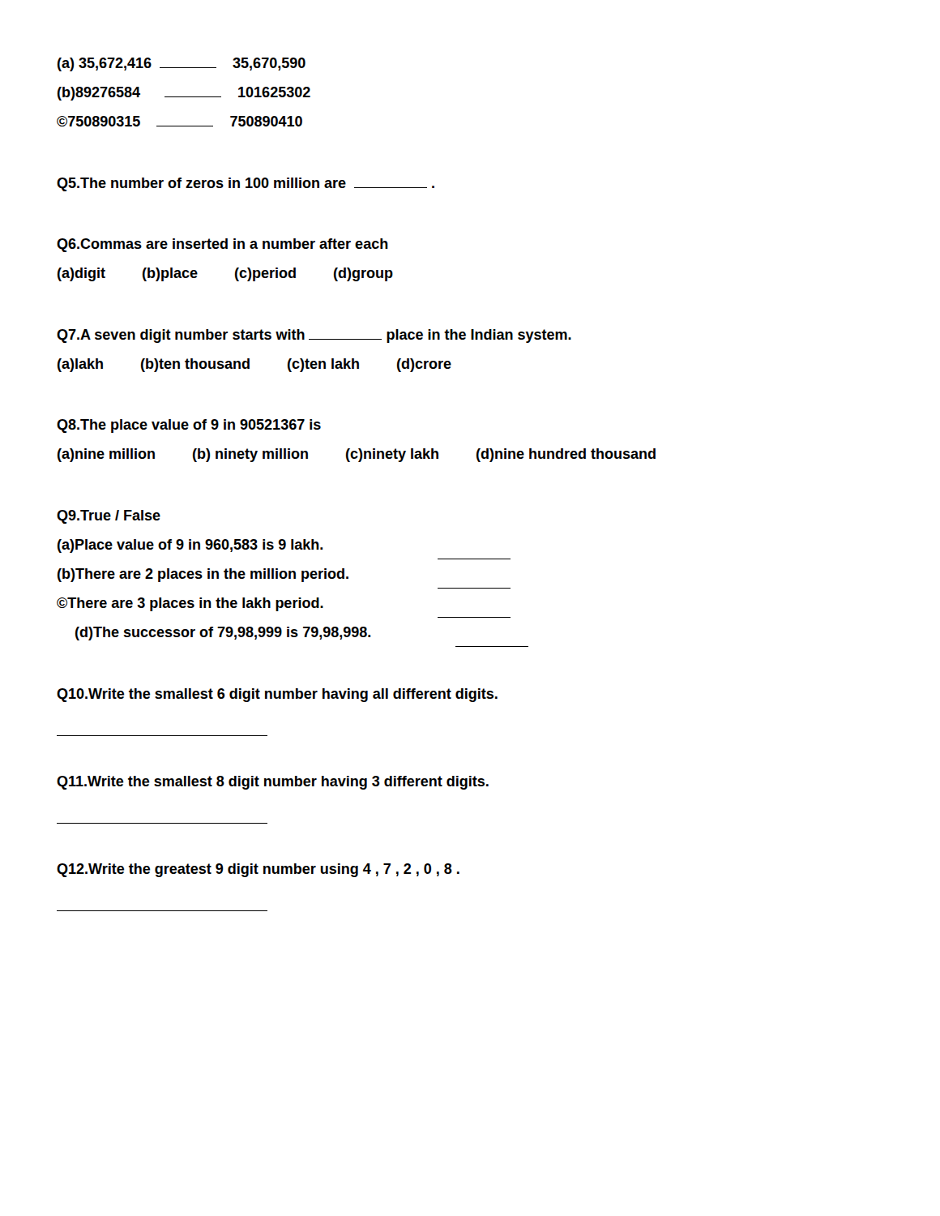(a) 35,672,416 35,670,590
(b)89276584 101625302
©750890315 750890410
Q5.The number of zeros in 100 million are .
Q6.Commas are inserted in a number after each
(a)digit (b)place (c)period (d)group
Q7.A seven digit number starts with place in the Indian system.
(a)lakh (b)ten thousand (c)ten lakh (d)crore
Q8.The place value of 9 in 90521367 is
(a)nine million (b) ninety million (c)ninety lakh (d)nine hundred thousand
Q9.True / False
(a)Place value of 9 in 960,583 is 9 lakh.
(b)There are 2 places in the million period.
©There are 3 places in the lakh period.
(d)The successor of 79,98,999 is 79,98,998.
Q10.Write the smallest 6 digit number having all different digits.
Q11.Write the smallest 8 digit number having 3 different digits.
Q12.Write the greatest 9 digit number using 4 , 7 , 2 , 0 , 8 .